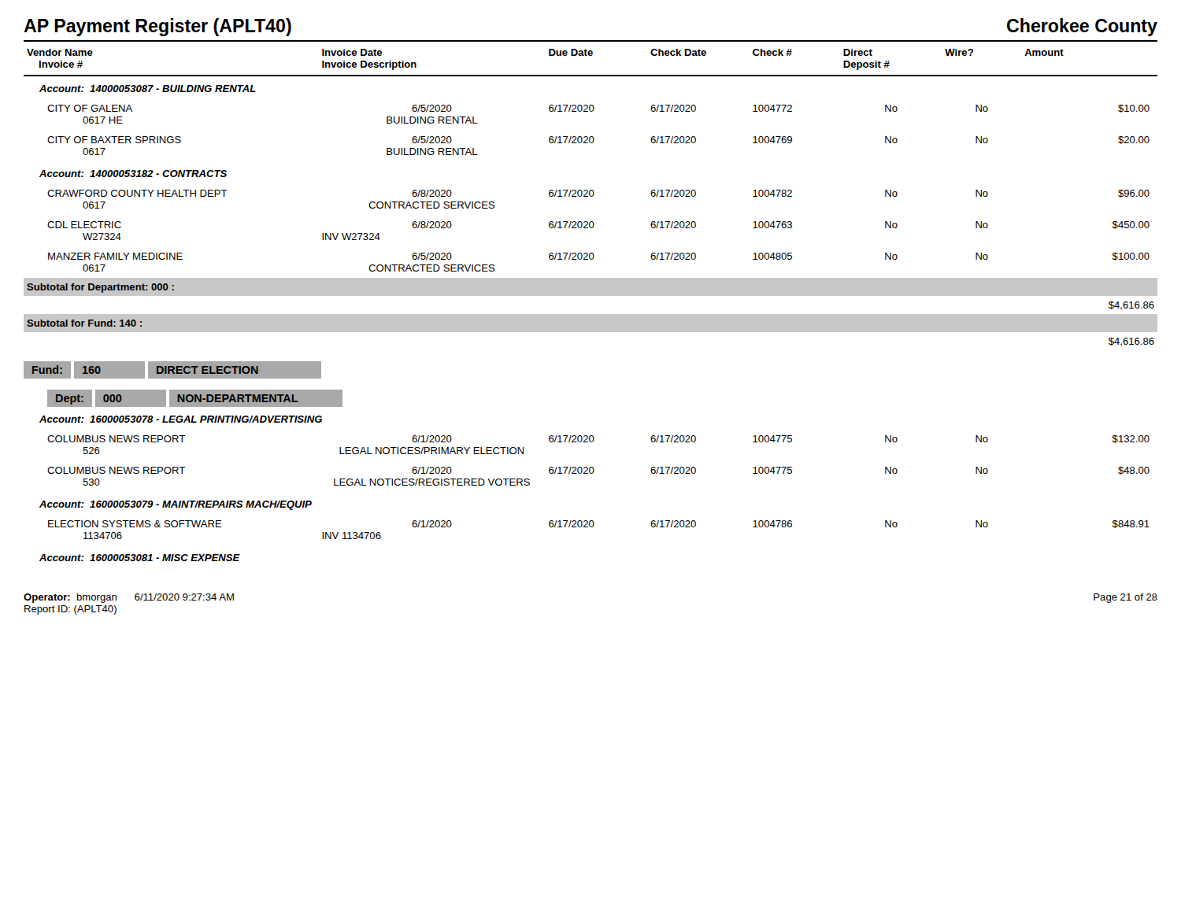AP Payment Register (APLT40)
Cherokee County
| Vendor Name Invoice # | Invoice Date Invoice Description | Due Date | Check Date | Check # | Direct Deposit # | Wire? | Amount |
| --- | --- | --- | --- | --- | --- | --- | --- |
| Account: 14000053087 - BUILDING RENTAL |
| CITY OF GALENA 0617 HE | 6/5/2020 BUILDING RENTAL | 6/17/2020 | 6/17/2020 | 1004772 | No | No | $10.00 |
| CITY OF BAXTER SPRINGS 0617 | 6/5/2020 BUILDING RENTAL | 6/17/2020 | 6/17/2020 | 1004769 | No | No | $20.00 |
| Account: 14000053182 - CONTRACTS |
| CRAWFORD COUNTY HEALTH DEPT 0617 | 6/8/2020 CONTRACTED SERVICES | 6/17/2020 | 6/17/2020 | 1004782 | No | No | $96.00 |
| CDL ELECTRIC W27324 | 6/8/2020 INV W27324 | 6/17/2020 | 6/17/2020 | 1004763 | No | No | $450.00 |
| MANZER FAMILY MEDICINE 0617 | 6/5/2020 CONTRACTED SERVICES | 6/17/2020 | 6/17/2020 | 1004805 | No | No | $100.00 |
| Subtotal for Department: 000 : |
| $4,616.86 |
| Subtotal for Fund: 140 : |
| $4,616.86 |
Fund: 160 DIRECT ELECTION
Dept: 000 NON-DEPARTMENTAL
| Account: 16000053078 - LEGAL PRINTING/ADVERTISING |
| COLUMBUS NEWS REPORT 526 | 6/1/2020 LEGAL NOTICES/PRIMARY ELECTION | 6/17/2020 | 6/17/2020 | 1004775 | No | No | $132.00 |
| COLUMBUS NEWS REPORT 530 | 6/1/2020 LEGAL NOTICES/REGISTERED VOTERS | 6/17/2020 | 6/17/2020 | 1004775 | No | No | $48.00 |
| Account: 16000053079 - MAINT/REPAIRS MACH/EQUIP |
| ELECTION SYSTEMS & SOFTWARE 1134706 | 6/1/2020 INV 1134706 | 6/17/2020 | 6/17/2020 | 1004786 | No | No | $848.91 |
| Account: 16000053081 - MISC EXPENSE |
Operator: bmorgan 6/11/2020 9:27:34 AM
Report ID: (APLT40)
Page 21 of 28